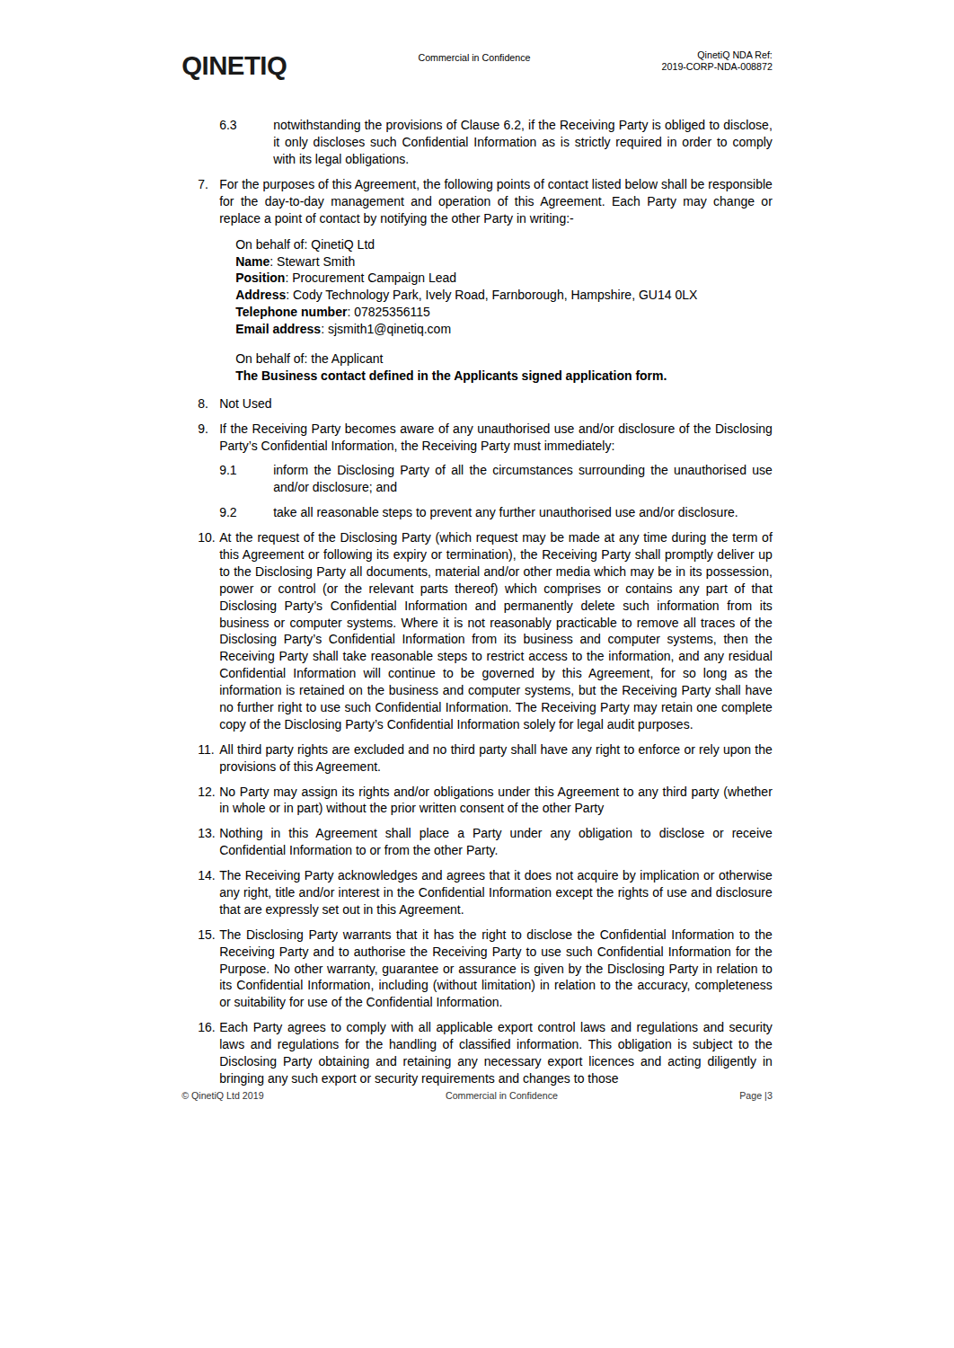QINETIQ
Commercial in Confidence
QinetiQ NDA Ref:
2019-CORP-NDA-008872
6.3
notwithstanding the provisions of Clause 6.2, if the Receiving Party is obliged to disclose, it only discloses such Confidential Information as is strictly required in order to comply with its legal obligations.
7.
For the purposes of this Agreement, the following points of contact listed below shall be responsible for the day-to-day management and operation of this Agreement. Each Party may change or replace a point of contact by notifying the other Party in writing:-
On behalf of: QinetiQ Ltd
Name: Stewart Smith
Position: Procurement Campaign Lead
Address: Cody Technology Park, Ively Road, Farnborough, Hampshire, GU14 0LX
Telephone number: 07825356115
Email address: sjsmith1@qinetiq.com
On behalf of: the Applicant
The Business contact defined in the Applicants signed application form.
8.
Not Used
9.
If the Receiving Party becomes aware of any unauthorised use and/or disclosure of the Disclosing Party’s Confidential Information, the Receiving Party must immediately:
9.1
inform the Disclosing Party of all the circumstances surrounding the unauthorised use and/or disclosure; and
9.2
take all reasonable steps to prevent any further unauthorised use and/or disclosure.
10.
At the request of the Disclosing Party (which request may be made at any time during the term of this Agreement or following its expiry or termination), the Receiving Party shall promptly deliver up to the Disclosing Party all documents, material and/or other media which may be in its possession, power or control (or the relevant parts thereof) which comprises or contains any part of that Disclosing Party’s Confidential Information and permanently delete such information from its business or computer systems. Where it is not reasonably practicable to remove all traces of the Disclosing Party’s Confidential Information from its business and computer systems, then the Receiving Party shall take reasonable steps to restrict access to the information, and any residual Confidential Information will continue to be governed by this Agreement, for so long as the information is retained on the business and computer systems, but the Receiving Party shall have no further right to use such Confidential Information. The Receiving Party may retain one complete copy of the Disclosing Party’s Confidential Information solely for legal audit purposes.
11.
All third party rights are excluded and no third party shall have any right to enforce or rely upon the provisions of this Agreement.
12.
No Party may assign its rights and/or obligations under this Agreement to any third party (whether in whole or in part) without the prior written consent of the other Party
13.
Nothing in this Agreement shall place a Party under any obligation to disclose or receive Confidential Information to or from the other Party.
14.
The Receiving Party acknowledges and agrees that it does not acquire by implication or otherwise any right, title and/or interest in the Confidential Information except the rights of use and disclosure that are expressly set out in this Agreement.
15.
The Disclosing Party warrants that it has the right to disclose the Confidential Information to the Receiving Party and to authorise the Receiving Party to use such Confidential Information for the Purpose. No other warranty, guarantee or assurance is given by the Disclosing Party in relation to its Confidential Information, including (without limitation) in relation to the accuracy, completeness or suitability for use of the Confidential Information.
16.
Each Party agrees to comply with all applicable export control laws and regulations and security laws and regulations for the handling of classified information. This obligation is subject to the Disclosing Party obtaining and retaining any necessary export licences and acting diligently in bringing any such export or security requirements and changes to those
© QinetiQ Ltd 2019
Commercial in Confidence
Page |3